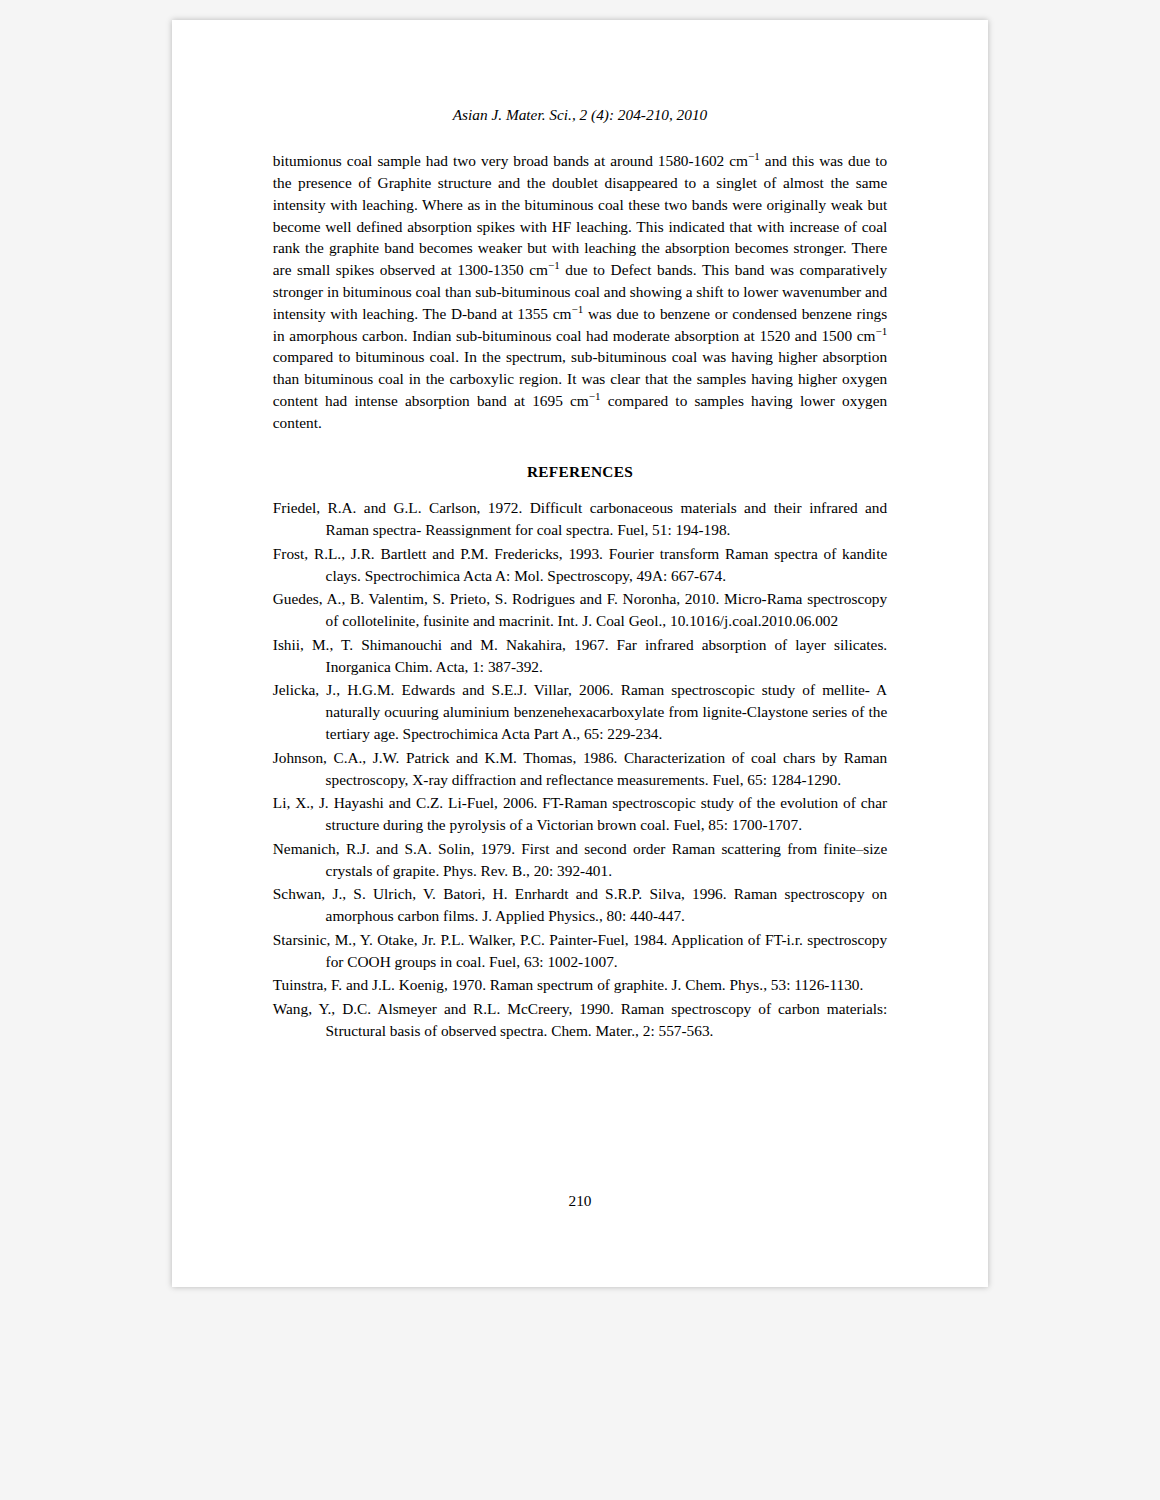Asian J. Mater. Sci., 2 (4): 204-210, 2010
bitumionus coal sample had two very broad bands at around 1580-1602 cm−1 and this was due to the presence of Graphite structure and the doublet disappeared to a singlet of almost the same intensity with leaching. Where as in the bituminous coal these two bands were originally weak but become well defined absorption spikes with HF leaching. This indicated that with increase of coal rank the graphite band becomes weaker but with leaching the absorption becomes stronger. There are small spikes observed at 1300-1350 cm−1 due to Defect bands. This band was comparatively stronger in bituminous coal than sub-bituminous coal and showing a shift to lower wavenumber and intensity with leaching. The D-band at 1355 cm−1 was due to benzene or condensed benzene rings in amorphous carbon. Indian sub-bituminous coal had moderate absorption at 1520 and 1500 cm−1 compared to bituminous coal. In the spectrum, sub-bituminous coal was having higher absorption than bituminous coal in the carboxylic region. It was clear that the samples having higher oxygen content had intense absorption band at 1695 cm−1 compared to samples having lower oxygen content.
REFERENCES
Friedel, R.A. and G.L. Carlson, 1972. Difficult carbonaceous materials and their infrared and Raman spectra- Reassignment for coal spectra. Fuel, 51: 194-198.
Frost, R.L., J.R. Bartlett and P.M. Fredericks, 1993. Fourier transform Raman spectra of kandite clays. Spectrochimica Acta A: Mol. Spectroscopy, 49A: 667-674.
Guedes, A., B. Valentim, S. Prieto, S. Rodrigues and F. Noronha, 2010. Micro-Rama spectroscopy of collotelinite, fusinite and macrinit. Int. J. Coal Geol., 10.1016/j.coal.2010.06.002
Ishii, M., T. Shimanouchi and M. Nakahira, 1967. Far infrared absorption of layer silicates. Inorganica Chim. Acta, 1: 387-392.
Jelicka, J., H.G.M. Edwards and S.E.J. Villar, 2006. Raman spectroscopic study of mellite- A naturally ocuuring aluminium benzenehexacarboxylate from lignite-Claystone series of the tertiary age. Spectrochimica Acta Part A., 65: 229-234.
Johnson, C.A., J.W. Patrick and K.M. Thomas, 1986. Characterization of coal chars by Raman spectroscopy, X-ray diffraction and reflectance measurements. Fuel, 65: 1284-1290.
Li, X., J. Hayashi and C.Z. Li-Fuel, 2006. FT-Raman spectroscopic study of the evolution of char structure during the pyrolysis of a Victorian brown coal. Fuel, 85: 1700-1707.
Nemanich, R.J. and S.A. Solin, 1979. First and second order Raman scattering from finite–size crystals of grapite. Phys. Rev. B., 20: 392-401.
Schwan, J., S. Ulrich, V. Batori, H. Enrhardt and S.R.P. Silva, 1996. Raman spectroscopy on amorphous carbon films. J. Applied Physics., 80: 440-447.
Starsinic, M., Y. Otake, Jr. P.L. Walker, P.C. Painter-Fuel, 1984. Application of FT-i.r. spectroscopy for COOH groups in coal. Fuel, 63: 1002-1007.
Tuinstra, F. and J.L. Koenig, 1970. Raman spectrum of graphite. J. Chem. Phys., 53: 1126-1130.
Wang, Y., D.C. Alsmeyer and R.L. McCreery, 1990. Raman spectroscopy of carbon materials: Structural basis of observed spectra. Chem. Mater., 2: 557-563.
210